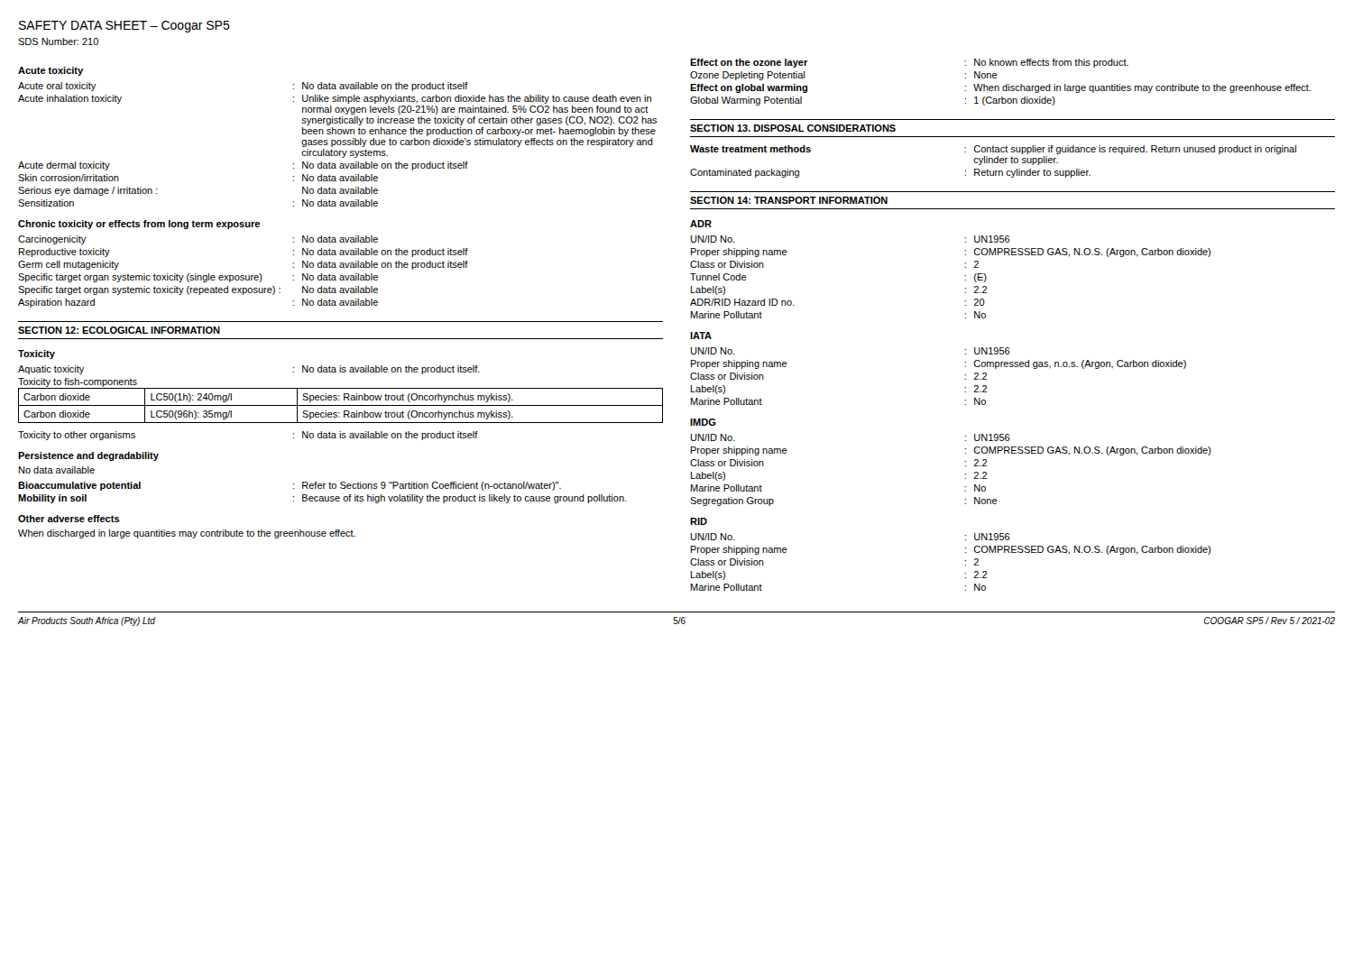SAFETY DATA SHEET – Coogar SP5
SDS Number: 210
Acute toxicity
| Acute oral toxicity | : | No data available on the product itself |
| Acute inhalation toxicity | : | Unlike simple asphyxiants, carbon dioxide has the ability to cause death even in normal oxygen levels (20-21%) are maintained. 5% CO2 has been found to act synergistically to increase the toxicity of certain other gases (CO, NO2). CO2 has been shown to enhance the production of carboxy-or met- haemoglobin by these gases possibly due to carbon dioxide's stimulatory effects on the respiratory and circulatory systems. |
| Acute dermal toxicity | : | No data available on the product itself |
| Skin corrosion/irritation | : | No data available |
| Serious eye damage / irritation : | | No data available |
| Sensitization | : | No data available |
Chronic toxicity or effects from long term exposure
| Carcinogenicity | : | No data available |
| Reproductive toxicity | : | No data available on the product itself |
| Germ cell mutagenicity | : | No data available on the product itself |
| Specific target organ systemic toxicity (single exposure) | : | No data available |
| Specific target organ systemic toxicity (repeated exposure) : | | No data available |
| Aspiration hazard | : | No data available |
SECTION 12: ECOLOGICAL INFORMATION
Toxicity
| Aquatic toxicity | : | No data is available on the product itself. |
| Toxicity to fish-components | | |
| Carbon dioxide | LC50(1h): 240mg/l | Species: Rainbow trout (Oncorhynchus mykiss). |
| Carbon dioxide | LC50(96h): 35mg/l | Species: Rainbow trout (Oncorhynchus mykiss). |
| Toxicity to other organisms | : | No data is available on the product itself |
Persistence and degradability
No data available
| Bioaccumulative potential | : | Refer to Sections 9 "Partition Coefficient (n-octanol/water)". |
| Mobility in soil | : | Because of its high volatility the product is likely to cause ground pollution. |
Other adverse effects
When discharged in large quantities may contribute to the greenhouse effect.
| Effect on the ozone layer | : | No known effects from this product. |
| Ozone Depleting Potential | : | None |
| Effect on global warming | : | When discharged in large quantities may contribute to the greenhouse effect. |
| Global Warming Potential | : | 1 (Carbon dioxide) |
SECTION 13. DISPOSAL CONSIDERATIONS
| Waste treatment methods | : | Contact supplier if guidance is required. Return unused product in original cylinder to supplier. |
| Contaminated packaging | : | Return cylinder to supplier. |
SECTION 14: TRANSPORT INFORMATION
ADR
| UN/ID No. | : | UN1956 |
| Proper shipping name | : | COMPRESSED GAS, N.O.S. (Argon, Carbon dioxide) |
| Class or Division | : | 2 |
| Tunnel Code | : | (E) |
| Label(s) | : | 2.2 |
| ADR/RID Hazard ID no. | : | 20 |
| Marine Pollutant | : | No |
IATA
| UN/ID No. | : | UN1956 |
| Proper shipping name | : | Compressed gas, n.o.s. (Argon, Carbon dioxide) |
| Class or Division | : | 2.2 |
| Label(s) | : | 2.2 |
| Marine Pollutant | : | No |
IMDG
| UN/ID No. | : | UN1956 |
| Proper shipping name | : | COMPRESSED GAS, N.O.S. (Argon, Carbon dioxide) |
| Class or Division | : | 2.2 |
| Label(s) | : | 2.2 |
| Marine Pollutant | : | No |
| Segregation Group | : | None |
RID
| UN/ID No. | : | UN1956 |
| Proper shipping name | : | COMPRESSED GAS, N.O.S. (Argon, Carbon dioxide) |
| Class or Division | : | 2 |
| Label(s) | : | 2.2 |
| Marine Pollutant | : | No |
Air Products South Africa (Pty) Ltd 5/6 COOGAR SP5 / Rev 5 / 2021-02